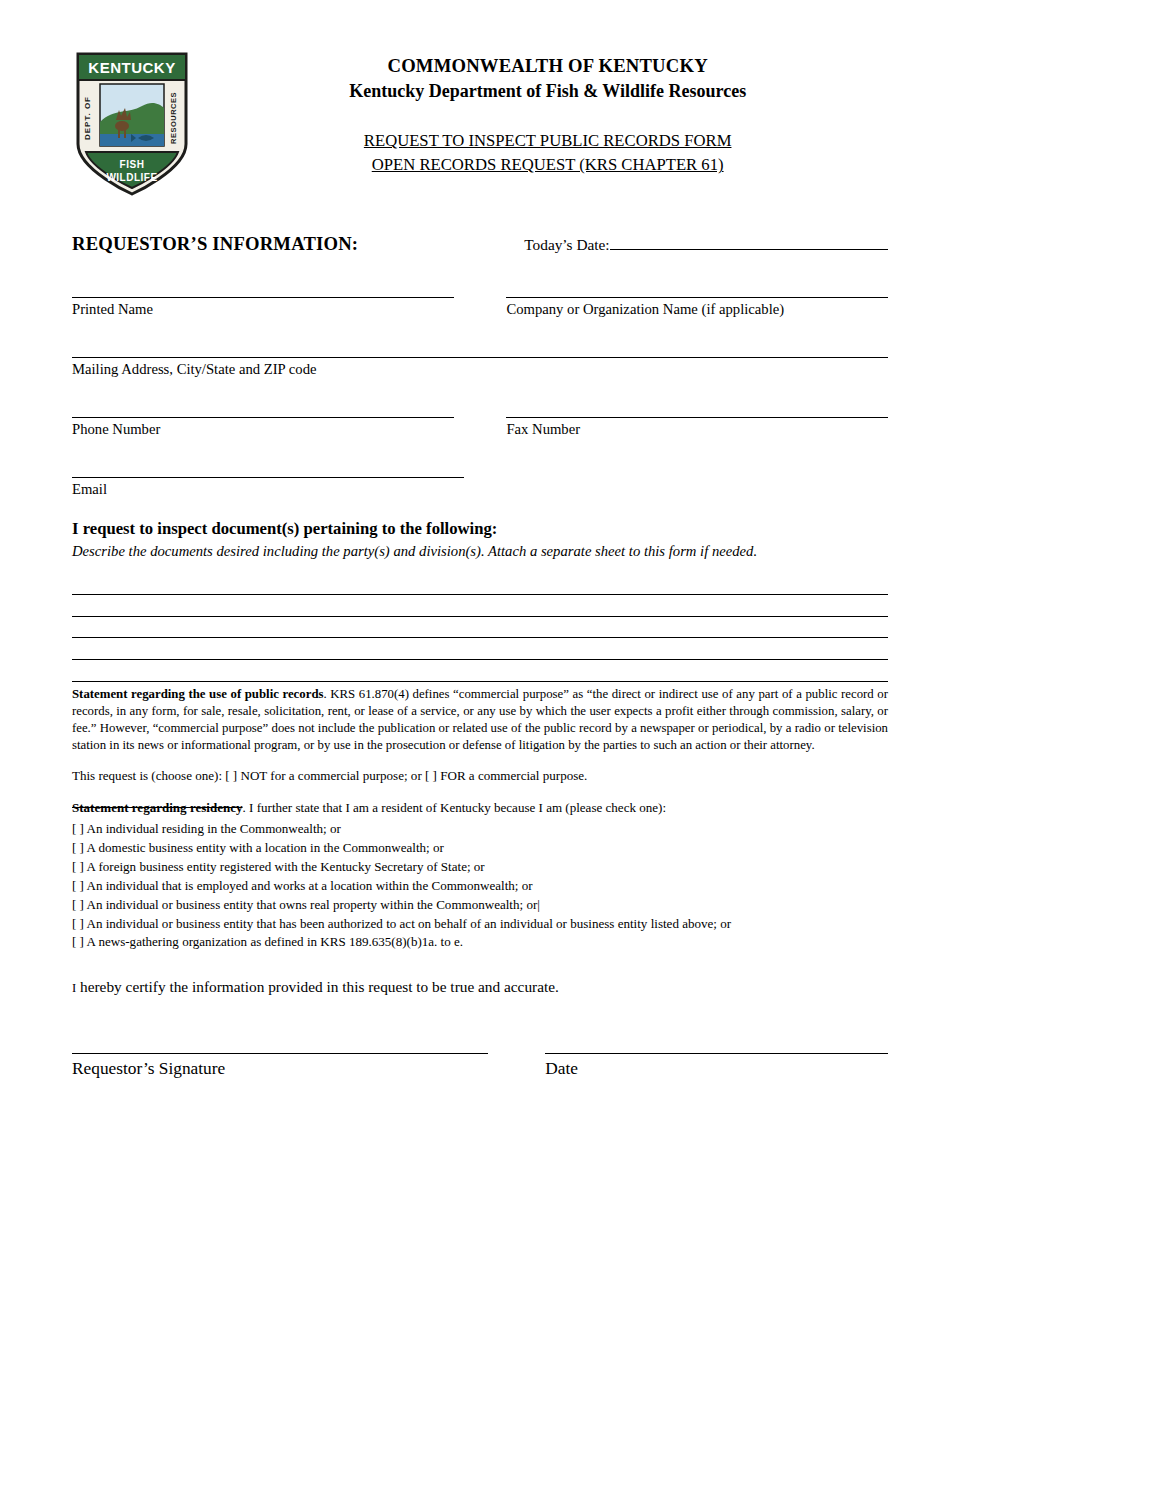KENTUCKY DEPT. OF RESOURCES FISH WILDLIFE
COMMONWEALTH OF KENTUCKY
Kentucky Department of Fish & Wildlife Resources
REQUEST TO INSPECT PUBLIC RECORDS FORM OPEN RECORDS REQUEST (KRS CHAPTER 61)
REQUESTOR’S INFORMATION:
Today’s Date:
Printed Name
Company or Organization Name (if applicable)
Mailing Address, City/State and ZIP code
Phone Number
Fax Number
Email
I request to inspect document(s) pertaining to the following:
Describe the documents desired including the party(s) and division(s). Attach a separate sheet to this form if needed.
Statement regarding the use of public records. KRS 61.870(4) defines “commercial purpose” as “the direct or indirect use of any part of a public record or records, in any form, for sale, resale, solicitation, rent, or lease of a service, or any use by which the user expects a profit either through commission, salary, or fee.” However, “commercial purpose” does not include the publication or related use of the public record by a newspaper or periodical, by a radio or television station in its news or informational program, or by use in the prosecution or defense of litigation by the parties to such an action or their attorney.
This request is (choose one): [ ] NOT for a commercial purpose; or [ ] FOR a commercial purpose.
Statement regarding residency. I further state that I am a resident of Kentucky because I am (please check one):
[ ] An individual residing in the Commonwealth; or
[ ] A domestic business entity with a location in the Commonwealth; or
[ ] A foreign business entity registered with the Kentucky Secretary of State; or
[ ] An individual that is employed and works at a location within the Commonwealth; or
[ ] An individual or business entity that owns real property within the Commonwealth; or|
[ ] An individual or business entity that has been authorized to act on behalf of an individual or business entity listed above; or
[ ] A news-gathering organization as defined in KRS 189.635(8)(b)1a. to e.
I hereby certify the information provided in this request to be true and accurate.
Requestor’s Signature
Date